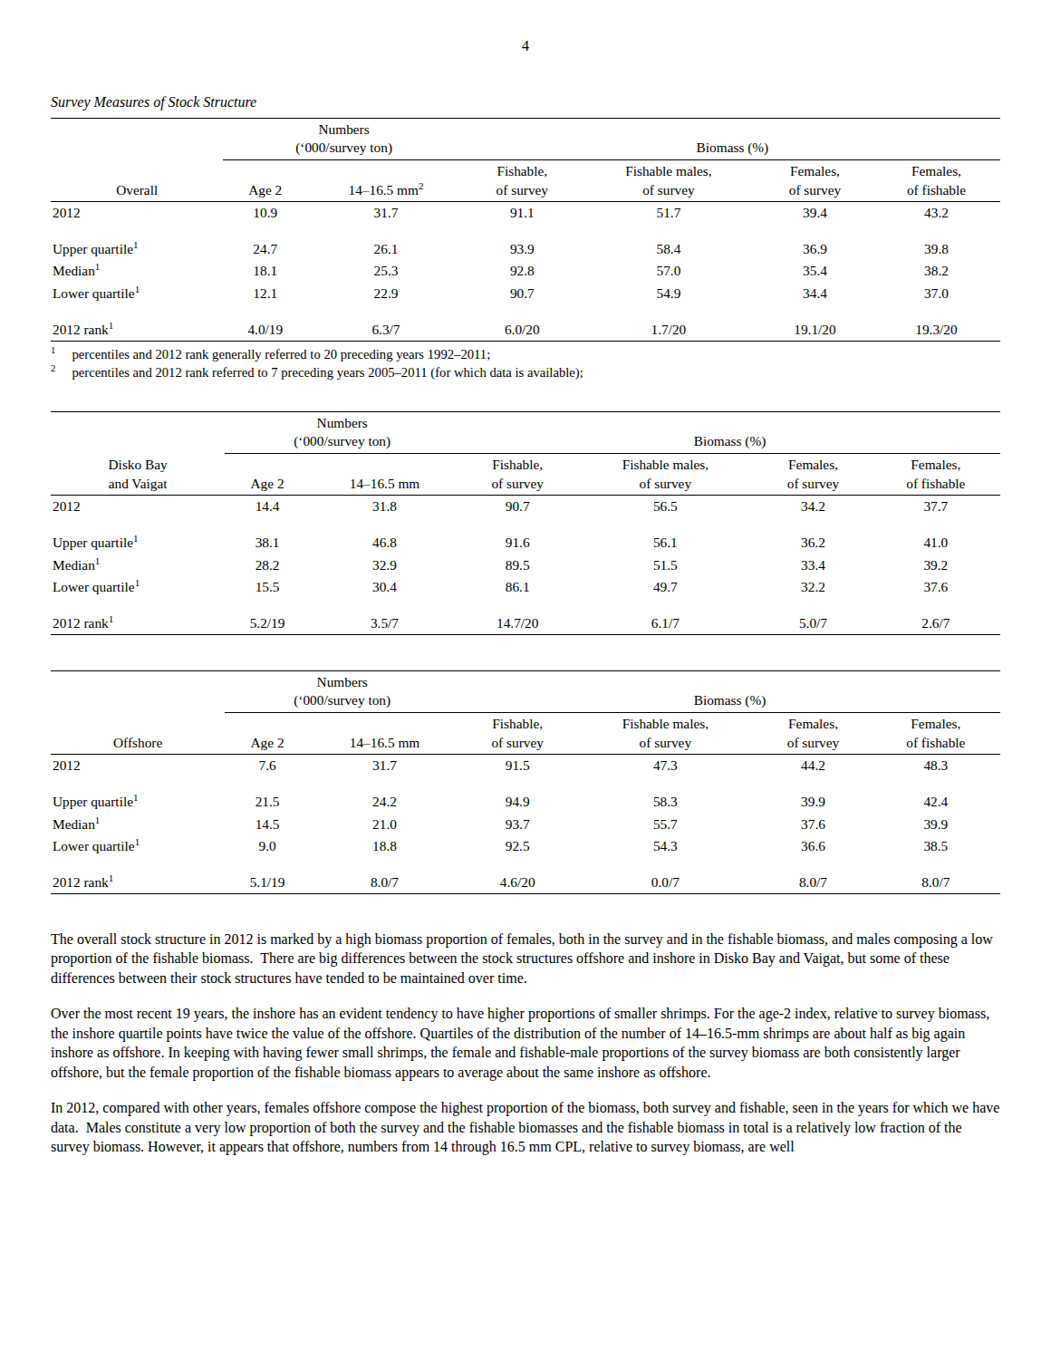4
Survey Measures of Stock Structure
| Overall | Numbers (‘000/survey ton) | Biomass (%) |
| --- | --- | --- |
| Age 2 | 14–16.5 mm 2 | Fishable, of survey | Fishable males, of survey | Females, of survey | Females, of fishable |
| 2012 | 10.9 | 31.7 | 91.1 | 51.7 | 39.4 | 43.2 |
| Upper quartile 1 | 24.7 | 26.1 | 93.9 | 58.4 | 36.9 | 39.8 |
| Median 1 | 18.1 | 25.3 | 92.8 | 57.0 | 35.4 | 38.2 |
| Lower quartile 1 | 12.1 | 22.9 | 90.7 | 54.9 | 34.4 | 37.0 |
| 2012 rank 1 | 4.0/19 | 6.3/7 | 6.0/20 | 1.7/20 | 19.1/20 | 19.3/20 |
| 1 | percentiles and 2012 rank generally referred to 20 preceding years 1992–2011; |
| 2 | percentiles and 2012 rank referred to 7 preceding years 2005–2011 (for which data is available); |
| Disko Bay and Vaigat | Numbers (‘000/survey ton) | Biomass (%) |
| --- | --- | --- |
| Age 2 | 14–16.5 mm | Fishable, of survey | Fishable males, of survey | Females, of survey | Females, of fishable |
| 2012 | 14.4 | 31.8 | 90.7 | 56.5 | 34.2 | 37.7 |
| Upper quartile 1 | 38.1 | 46.8 | 91.6 | 56.1 | 36.2 | 41.0 |
| Median 1 | 28.2 | 32.9 | 89.5 | 51.5 | 33.4 | 39.2 |
| Lower quartile 1 | 15.5 | 30.4 | 86.1 | 49.7 | 32.2 | 37.6 |
| 2012 rank 1 | 5.2/19 | 3.5/7 | 14.7/20 | 6.1/7 | 5.0/7 | 2.6/7 |
| Offshore | Numbers (‘000/survey ton) | Biomass (%) |
| --- | --- | --- |
| Age 2 | 14–16.5 mm | Fishable, of survey | Fishable males, of survey | Females, of survey | Females, of fishable |
| 2012 | 7.6 | 31.7 | 91.5 | 47.3 | 44.2 | 48.3 |
| Upper quartile 1 | 21.5 | 24.2 | 94.9 | 58.3 | 39.9 | 42.4 |
| Median 1 | 14.5 | 21.0 | 93.7 | 55.7 | 37.6 | 39.9 |
| Lower quartile 1 | 9.0 | 18.8 | 92.5 | 54.3 | 36.6 | 38.5 |
| 2012 rank 1 | 5.1/19 | 8.0/7 | 4.6/20 | 0.0/7 | 8.0/7 | 8.0/7 |
The overall stock structure in 2012 is marked by a high biomass proportion of females, both in the survey and in the fishable biomass, and males composing a low proportion of the fishable biomass. There are big differences between the stock structures offshore and inshore in Disko Bay and Vaigat, but some of these differences between their stock structures have tended to be maintained over time.
Over the most recent 19 years, the inshore has an evident tendency to have higher proportions of smaller shrimps. For the age-2 index, relative to survey biomass, the inshore quartile points have twice the value of the offshore. Quartiles of the distribution of the number of 14–16.5-mm shrimps are about half as big again inshore as offshore. In keeping with having fewer small shrimps, the female and fishable-male proportions of the survey biomass are both consistently larger offshore, but the female proportion of the fishable biomass appears to average about the same inshore as offshore.
In 2012, compared with other years, females offshore compose the highest proportion of the biomass, both survey and fishable, seen in the years for which we have data. Males constitute a very low proportion of both the survey and the fishable biomasses and the fishable biomass in total is a relatively low fraction of the survey biomass. However, it appears that offshore, numbers from 14 through 16.5 mm CPL, relative to survey biomass, are well